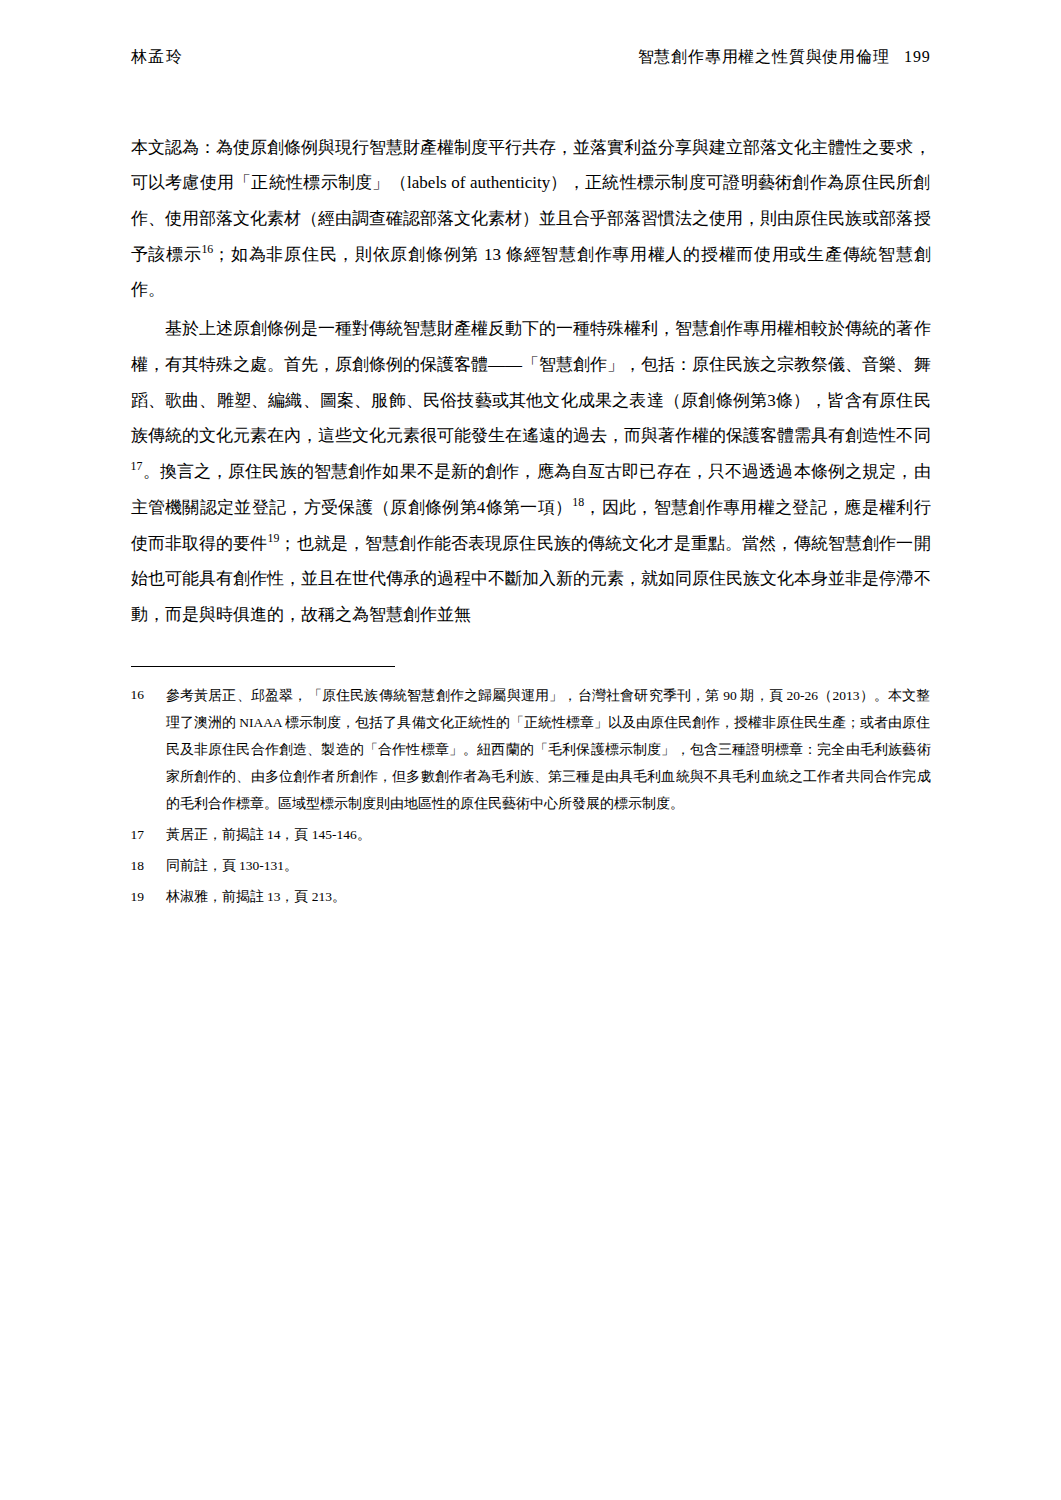林孟玲 智慧創作專用權之性質與使用倫理 199
本文認為：為使原創條例與現行智慧財產權制度平行共存，並落實利益分享與建立部落文化主體性之要求，可以考慮使用「正統性標示制度」（labels of authenticity），正統性標示制度可證明藝術創作為原住民所創作、使用部落文化素材（經由調查確認部落文化素材）並且合乎部落習慣法之使用，則由原住民族或部落授予該標示16；如為非原住民，則依原創條例第 13 條經智慧創作專用權人的授權而使用或生產傳統智慧創作。
基於上述原創條例是一種對傳統智慧財產權反動下的一種特殊權利，智慧創作專用權相較於傳統的著作權，有其特殊之處。首先，原創條例的保護客體——「智慧創作」，包括：原住民族之宗教祭儀、音樂、舞蹈、歌曲、雕塑、編織、圖案、服飾、民俗技藝或其他文化成果之表達（原創條例第3條），皆含有原住民族傳統的文化元素在內，這些文化元素很可能發生在遙遠的過去，而與著作權的保護客體需具有創造性不同17。換言之，原住民族的智慧創作如果不是新的創作，應為自亙古即已存在，只不過透過本條例之規定，由主管機關認定並登記，方受保護（原創條例第4條第一項）18，因此，智慧創作專用權之登記，應是權利行使而非取得的要件19；也就是，智慧創作能否表現原住民族的傳統文化才是重點。當然，傳統智慧創作一開始也可能具有創作性，並且在世代傳承的過程中不斷加入新的元素，就如同原住民族文化本身並非是停滯不動，而是與時俱進的，故稱之為智慧創作並無
16 參考黃居正、邱盈翠，「原住民族傳統智慧創作之歸屬與運用」，台灣社會研究季刊，第 90 期，頁 20-26（2013）。本文整理了澳洲的 NIAAA 標示制度，包括了具備文化正統性的「正統性標章」以及由原住民創作，授權非原住民生產；或者由原住民及非原住民合作創造、製造的「合作性標章」。紐西蘭的「毛利保護標示制度」，包含三種證明標章：完全由毛利族藝術家所創作的、由多位創作者所創作，但多數創作者為毛利族、第三種是由具毛利血統與不具毛利血統之工作者共同合作完成的毛利合作標章。區域型標示制度則由地區性的原住民藝術中心所發展的標示制度。
17 黃居正，前揭註 14，頁 145-146。
18 同前註，頁 130-131。
19 林淑雅，前揭註 13，頁 213。